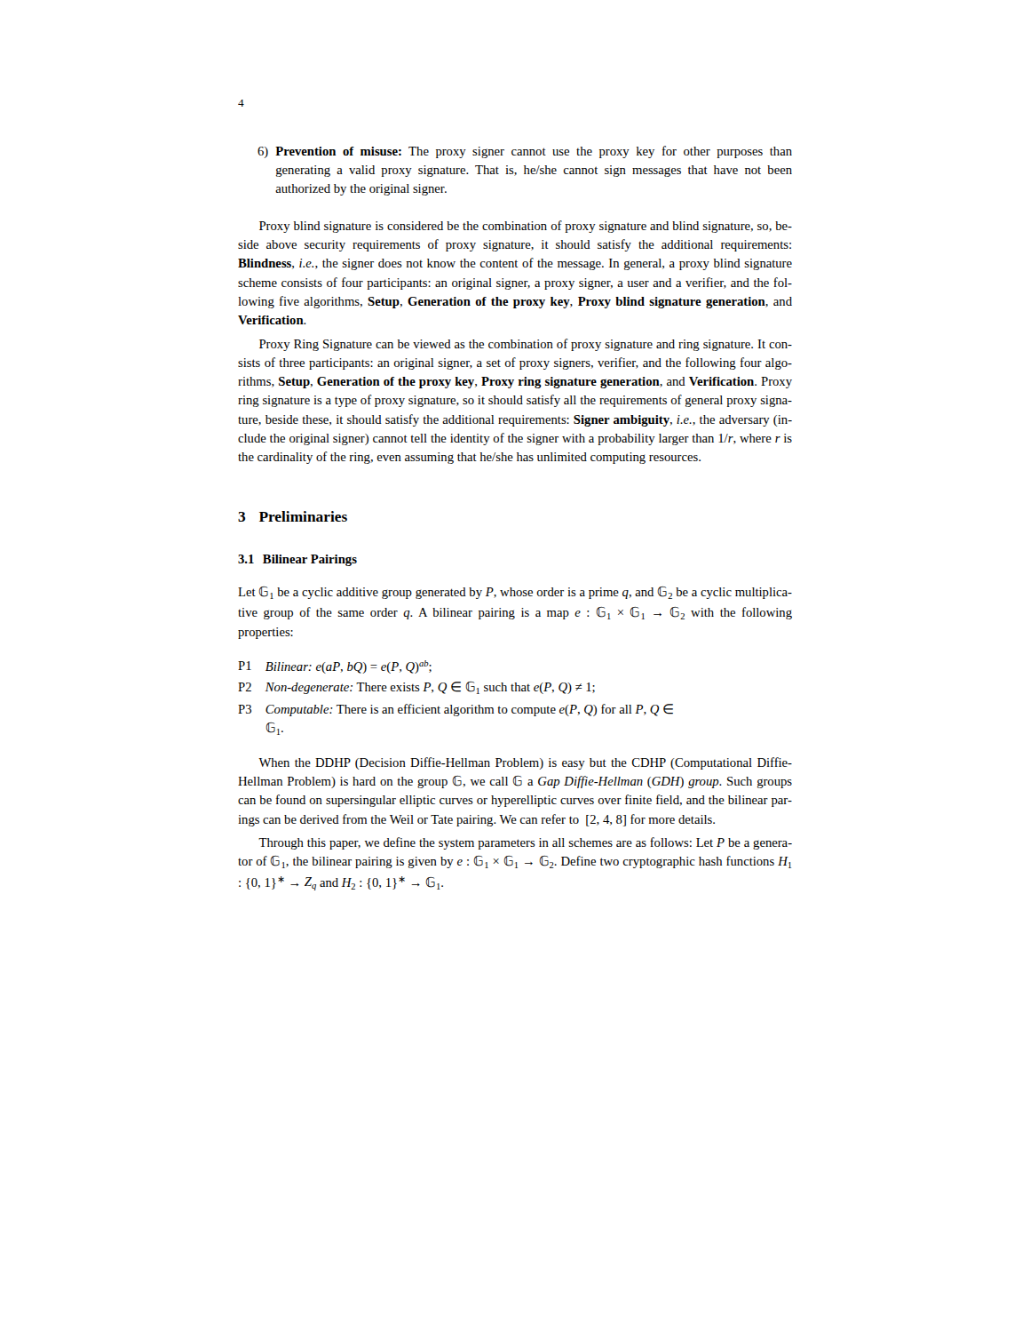4
6)
Prevention of misuse: The proxy signer cannot use the proxy key for other purposes than generating a valid proxy signature. That is, he/she cannot sign messages that have not been authorized by the original signer.
Proxy blind signature is considered be the combination of proxy signature and blind signature, so, beside above security requirements of proxy signature, it should satisfy the additional requirements: Blindness, i.e., the signer does not know the content of the message. In general, a proxy blind signature scheme consists of four participants: an original signer, a proxy signer, a user and a verifier, and the following five algorithms, Setup, Generation of the proxy key, Proxy blind signature generation, and Verification.
Proxy Ring Signature can be viewed as the combination of proxy signature and ring signature. It consists of three participants: an original signer, a set of proxy signers, verifier, and the following four algorithms, Setup, Generation of the proxy key, Proxy ring signature generation, and Verification. Proxy ring signature is a type of proxy signature, so it should satisfy all the requirements of general proxy signature, beside these, it should satisfy the additional requirements: Signer ambiguity, i.e., the adversary (include the original signer) cannot tell the identity of the signer with a probability larger than 1/r, where r is the cardinality of the ring, even assuming that he/she has unlimited computing resources.
3 Preliminaries
3.1 Bilinear Pairings
Let 𝔾1 be a cyclic additive group generated by P, whose order is a prime q, and 𝔾2 be a cyclic multiplicative group of the same order q. A bilinear pairing is a map e : 𝔾1 × 𝔾1 → 𝔾2 with the following properties:
P1
Bilinear: e(aP, bQ) = e(P, Q)ab;
P2
Non-degenerate: There exists P, Q ∈ 𝔾1 such that e(P, Q) ≠ 1;
P3
Computable: There is an efficient algorithm to compute e(P, Q) for all P, Q ∈
𝔾1.
When the DDHP (Decision Diffie-Hellman Problem) is easy but the CDHP (Computational Diffie-Hellman Problem) is hard on the group 𝔾, we call 𝔾 a Gap Diffie-Hellman (GDH) group. Such groups can be found on supersingular elliptic curves or hyperelliptic curves over finite field, and the bilinear parings can be derived from the Weil or Tate pairing. We can refer to [2, 4, 8] for more details.
Through this paper, we define the system parameters in all schemes are as follows: Let P be a generator of 𝔾1, the bilinear pairing is given by e : 𝔾1 × 𝔾1 → 𝔾2. Define two cryptographic hash functions H1 : {0, 1}∗ → Zq and H2 : {0, 1}∗ → 𝔾1.